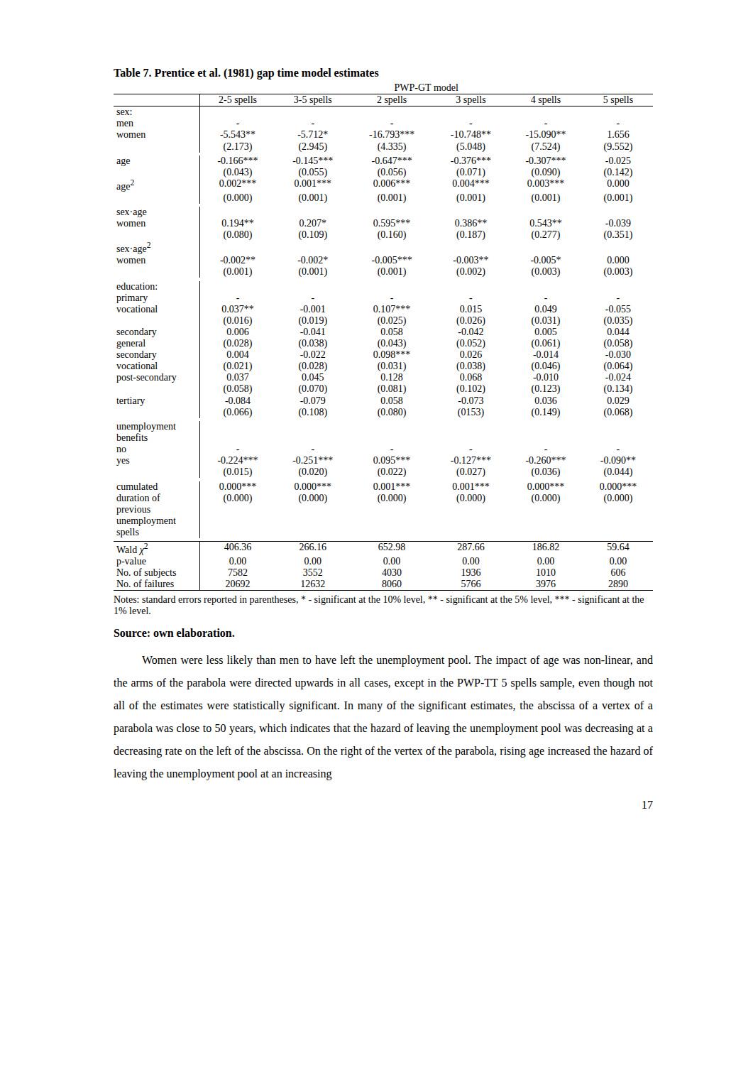Table 7. Prentice et al. (1981) gap time model estimates
| | PWP-GT model |
| --- | --- |
| | 2-5 spells | 3-5 spells | 2 spells | 3 spells | 4 spells | 5 spells |
| sex: | | | | | | |
| men | - | - | - | - | - | - |
| women | -5.543** | -5.712* | -16.793*** | -10.748** | -15.090** | 1.656 |
| | (2.173) | (2.945) | (4.335) | (5.048) | (7.524) | (9.552) |
| age | -0.166*** | -0.145*** | -0.647*** | -0.376*** | -0.307*** | -0.025 |
| | (0.043) | (0.055) | (0.056) | (0.071) | (0.090) | (0.142) |
| age 2 | 0.002*** | 0.001*** | 0.006*** | 0.004*** | 0.003*** | 0.000 |
| | (0.000) | (0.001) | (0.001) | (0.001) | (0.001) | (0.001) |
| sex·age | | | | | | |
| women | 0.194** | 0.207* | 0.595*** | 0.386** | 0.543** | -0.039 |
| | (0.080) | (0.109) | (0.160) | (0.187) | (0.277) | (0.351) |
| sex·age 2 | | | | | | |
| women | -0.002** | -0.002* | -0.005*** | -0.003** | -0.005* | 0.000 |
| | (0.001) | (0.001) | (0.001) | (0.002) | (0.003) | (0.003) |
| education: | | | | | | |
| primary | - | - | - | - | - | - |
| vocational | 0.037** | -0.001 | 0.107*** | 0.015 | 0.049 | -0.055 |
| | (0.016) | (0.019) | (0.025) | (0.026) | (0.031) | (0.035) |
| secondary | 0.006 | -0.041 | 0.058 | -0.042 | 0.005 | 0.044 |
| general | (0.028) | (0.038) | (0.043) | (0.052) | (0.061) | (0.058) |
| secondary | 0.004 | -0.022 | 0.098*** | 0.026 | -0.014 | -0.030 |
| vocational | (0.021) | (0.028) | (0.031) | (0.038) | (0.046) | (0.064) |
| post-secondary | 0.037 | 0.045 | 0.128 | 0.068 | -0.010 | -0.024 |
| | (0.058) | (0.070) | (0.081) | (0.102) | (0.123) | (0.134) |
| tertiary | -0.084 | -0.079 | 0.058 | -0.073 | 0.036 | 0.029 |
| | (0.066) | (0.108) | (0.080) | (0153) | (0.149) | (0.068) |
| unemployment benefits | | | | | | |
| no | - | - | - | - | - | - |
| yes | -0.224*** | -0.251*** | 0.095*** | -0.127*** | -0.260*** | -0.090** |
| | (0.015) | (0.020) | (0.022) | (0.027) | (0.036) | (0.044) |
| cumulated duration of previous unemployment spells | 0.000*** (0.000) | 0.000*** (0.000) | 0.001*** (0.000) | 0.001*** (0.000) | 0.000*** (0.000) | 0.000*** (0.000) |
| Wald χ 2 | 406.36 | 266.16 | 652.98 | 287.66 | 186.82 | 59.64 |
| p-value | 0.00 | 0.00 | 0.00 | 0.00 | 0.00 | 0.00 |
| No. of subjects | 7582 | 3552 | 4030 | 1936 | 1010 | 606 |
| No. of failures | 20692 | 12632 | 8060 | 5766 | 3976 | 2890 |
Notes: standard errors reported in parentheses, * - significant at the 10% level, ** - significant at the 5% level, *** - significant at the 1% level.
Source: own elaboration.
Women were less likely than men to have left the unemployment pool. The impact of age was non-linear, and the arms of the parabola were directed upwards in all cases, except in the PWP-TT 5 spells sample, even though not all of the estimates were statistically significant. In many of the significant estimates, the abscissa of a vertex of a parabola was close to 50 years, which indicates that the hazard of leaving the unemployment pool was decreasing at a decreasing rate on the left of the abscissa. On the right of the vertex of the parabola, rising age increased the hazard of leaving the unemployment pool at an increasing
17